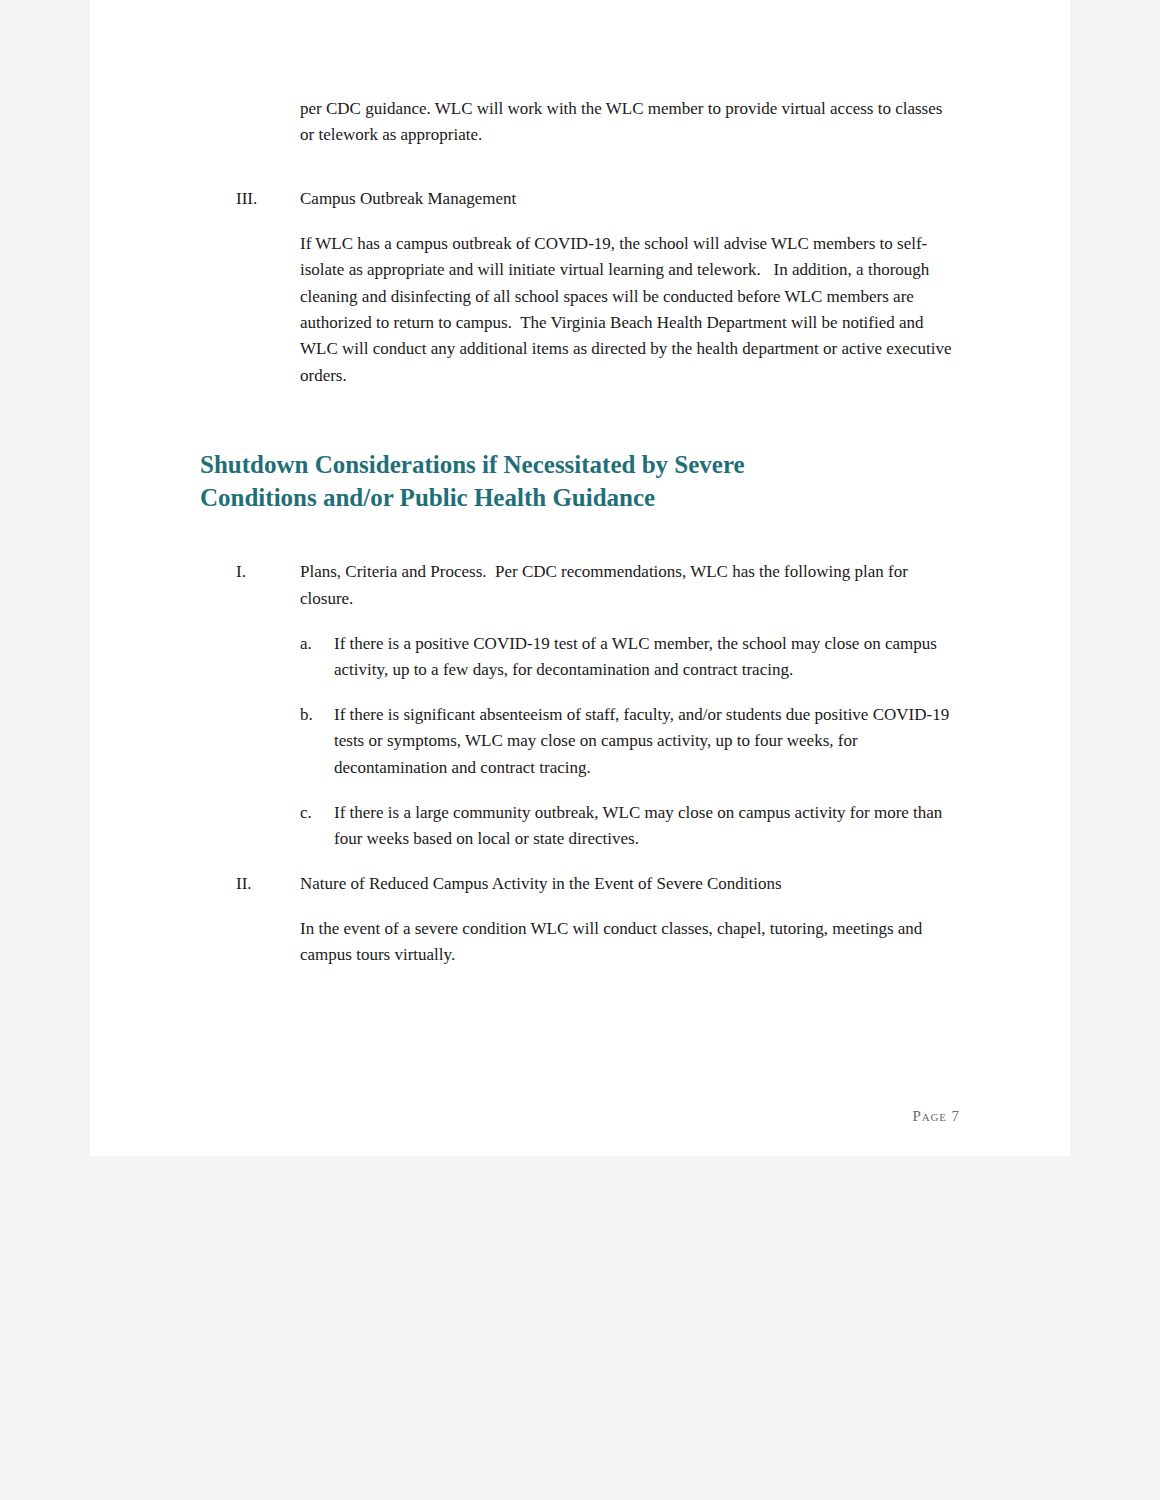per CDC guidance. WLC will work with the WLC member to provide virtual access to classes or telework as appropriate.
III.
Campus Outbreak Management
If WLC has a campus outbreak of COVID-19, the school will advise WLC members to self-isolate as appropriate and will initiate virtual learning and telework. In addition, a thorough cleaning and disinfecting of all school spaces will be conducted before WLC members are authorized to return to campus. The Virginia Beach Health Department will be notified and WLC will conduct any additional items as directed by the health department or active executive orders.
Shutdown Considerations if Necessitated by Severe
Conditions and/or Public Health Guidance
I.
Plans, Criteria and Process. Per CDC recommendations, WLC has the following plan for closure.
a.
If there is a positive COVID-19 test of a WLC member, the school may close on campus activity, up to a few days, for decontamination and contract tracing.
b.
If there is significant absenteeism of staff, faculty, and/or students due positive COVID-19 tests or symptoms, WLC may close on campus activity, up to four weeks, for decontamination and contract tracing.
c.
If there is a large community outbreak, WLC may close on campus activity for more than four weeks based on local or state directives.
II.
Nature of Reduced Campus Activity in the Event of Severe Conditions
In the event of a severe condition WLC will conduct classes, chapel, tutoring, meetings and campus tours virtually.
Page 7